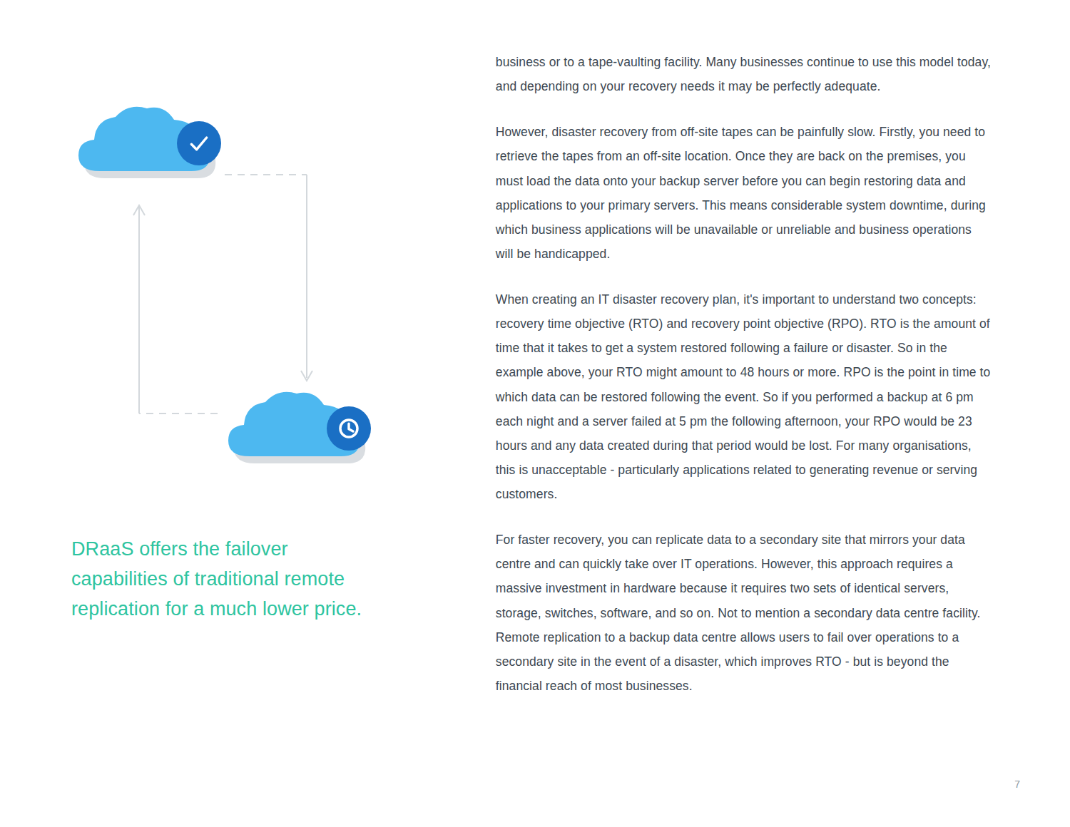DRaaS offers the failover capabilities of traditional remote replication for a much lower price.
business or to a tape-vaulting facility. Many businesses continue to use this model today, and depending on your recovery needs it may be perfectly adequate.
However, disaster recovery from off-site tapes can be painfully slow. Firstly, you need to retrieve the tapes from an off-site location. Once they are back on the premises, you must load the data onto your backup server before you can begin restoring data and applications to your primary servers. This means considerable system downtime, during which business applications will be unavailable or unreliable and business operations will be handicapped.
When creating an IT disaster recovery plan, it's important to understand two concepts: recovery time objective (RTO) and recovery point objective (RPO). RTO is the amount of time that it takes to get a system restored following a failure or disaster. So in the example above, your RTO might amount to 48 hours or more. RPO is the point in time to which data can be restored following the event. So if you performed a backup at 6 pm each night and a server failed at 5 pm the following afternoon, your RPO would be 23 hours and any data created during that period would be lost. For many organisations, this is unacceptable - particularly applications related to generating revenue or serving customers.
For faster recovery, you can replicate data to a secondary site that mirrors your data centre and can quickly take over IT operations. However, this approach requires a massive investment in hardware because it requires two sets of identical servers, storage, switches, software, and so on. Not to mention a secondary data centre facility. Remote replication to a backup data centre allows users to fail over operations to a secondary site in the event of a disaster, which improves RTO - but is beyond the financial reach of most businesses.
7